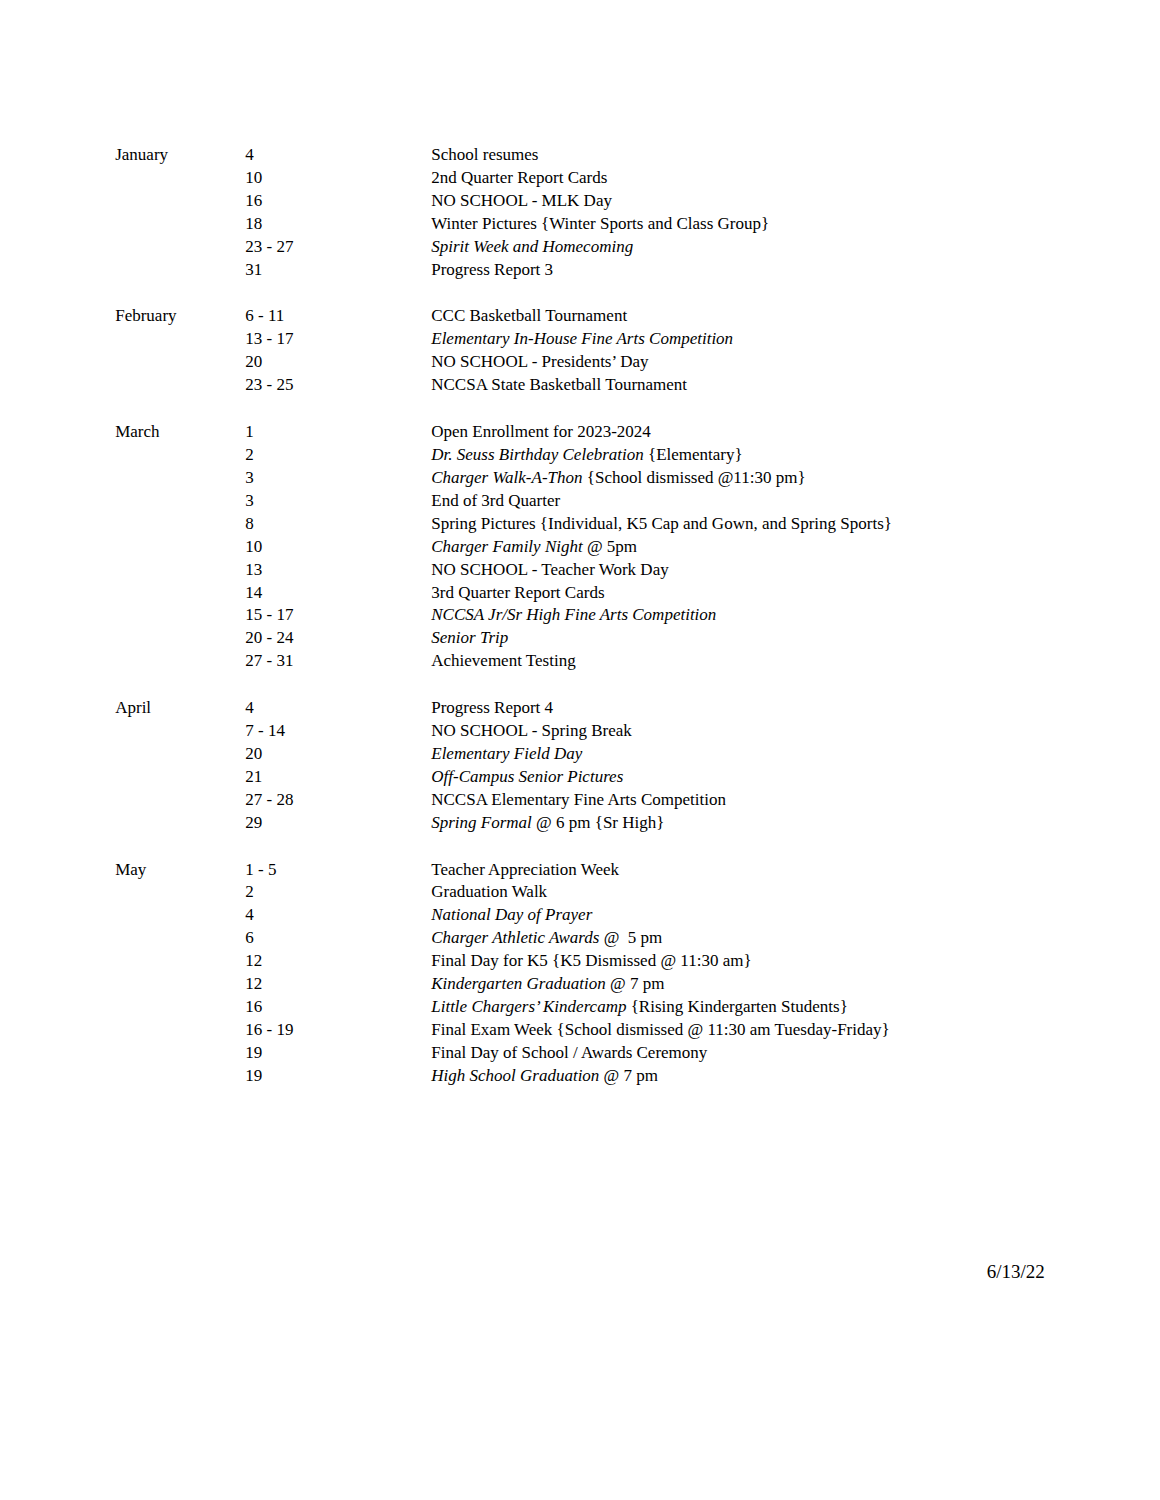| January | 4 | School resumes |
| | 10 | 2nd Quarter Report Cards |
| | 16 | NO SCHOOL - MLK Day |
| | 18 | Winter Pictures {Winter Sports and Class Group} |
| | 23 - 27 | Spirit Week and Homecoming |
| | 31 | Progress Report 3 |
| February | 6 - 11 | CCC Basketball Tournament |
| | 13 - 17 | Elementary In-House Fine Arts Competition |
| | 20 | NO SCHOOL - Presidents’ Day |
| | 23 - 25 | NCCSA State Basketball Tournament |
| March | 1 | Open Enrollment for 2023-2024 |
| | 2 | Dr. Seuss Birthday Celebration {Elementary} |
| | 3 | Charger Walk-A-Thon {School dismissed @11:30 pm} |
| | 3 | End of 3rd Quarter |
| | 8 | Spring Pictures {Individual, K5 Cap and Gown, and Spring Sports} |
| | 10 | Charger Family Night @ 5pm |
| | 13 | NO SCHOOL - Teacher Work Day |
| | 14 | 3rd Quarter Report Cards |
| | 15 - 17 | NCCSA Jr/Sr High Fine Arts Competition |
| | 20 - 24 | Senior Trip |
| | 27 - 31 | Achievement Testing |
| April | 4 | Progress Report 4 |
| | 7 - 14 | NO SCHOOL - Spring Break |
| | 20 | Elementary Field Day |
| | 21 | Off-Campus Senior Pictures |
| | 27 - 28 | NCCSA Elementary Fine Arts Competition |
| | 29 | Spring Formal @ 6 pm {Sr High} |
| May | 1 - 5 | Teacher Appreciation Week |
| | 2 | Graduation Walk |
| | 4 | National Day of Prayer |
| | 6 | Charger Athletic Awards @ 5 pm |
| | 12 | Final Day for K5 {K5 Dismissed @ 11:30 am} |
| | 12 | Kindergarten Graduation @ 7 pm |
| | 16 | Little Chargers’ Kindercamp {Rising Kindergarten Students} |
| | 16 - 19 | Final Exam Week {School dismissed @ 11:30 am Tuesday-Friday} |
| | 19 | Final Day of School / Awards Ceremony |
| | 19 | High School Graduation @ 7 pm |
6/13/22